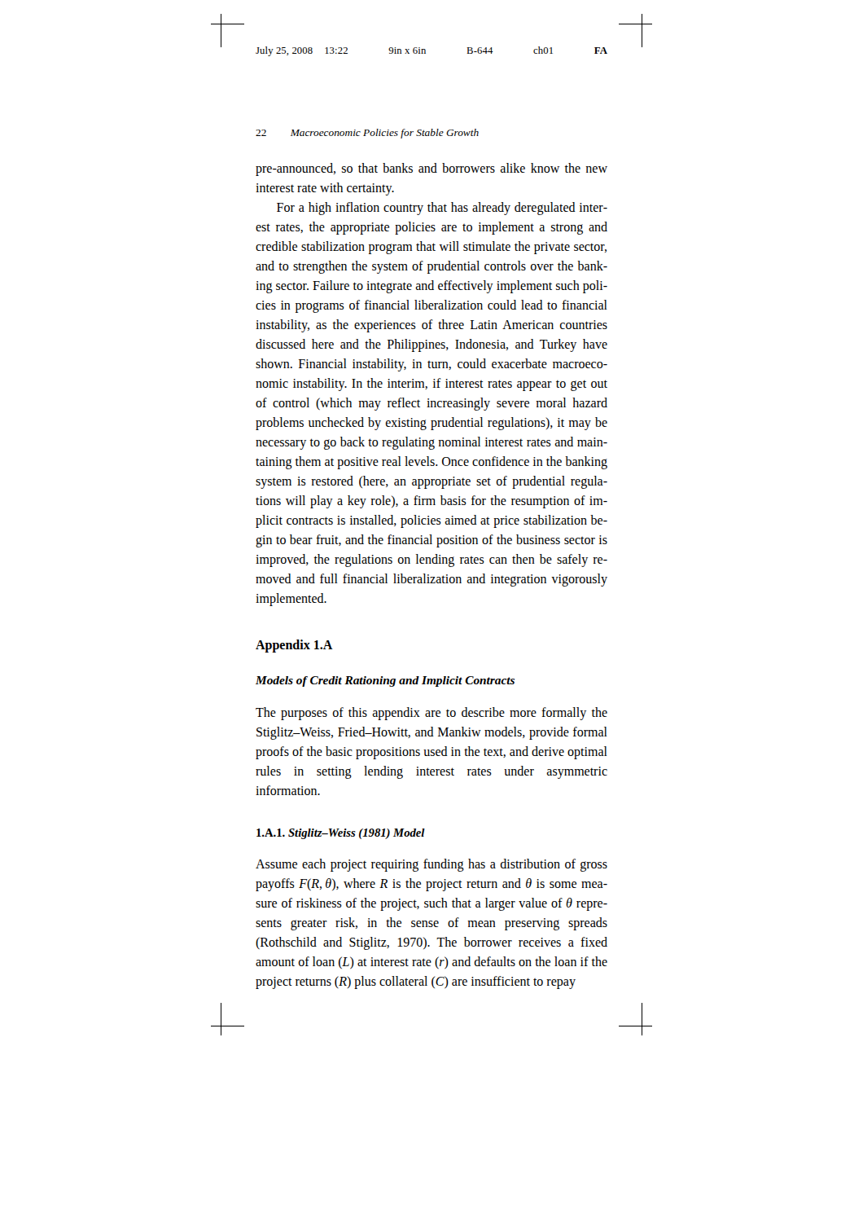July 25, 200813:22 9in x 6in B-644 ch01 FA
22 Macroeconomic Policies for Stable Growth
pre-announced, so that banks and borrowers alike know the new interest rate with certainty.
For a high inflation country that has already deregulated interest rates, the appropriate policies are to implement a strong and credible stabilization program that will stimulate the private sector, and to strengthen the system of prudential controls over the banking sector. Failure to integrate and effectively implement such policies in programs of financial liberalization could lead to financial instability, as the experiences of three Latin American countries discussed here and the Philippines, Indonesia, and Turkey have shown. Financial instability, in turn, could exacerbate macroeconomic instability. In the interim, if interest rates appear to get out of control (which may reflect increasingly severe moral hazard problems unchecked by existing prudential regulations), it may be necessary to go back to regulating nominal interest rates and maintaining them at positive real levels. Once confidence in the banking system is restored (here, an appropriate set of prudential regulations will play a key role), a firm basis for the resumption of implicit contracts is installed, policies aimed at price stabilization begin to bear fruit, and the financial position of the business sector is improved, the regulations on lending rates can then be safely removed and full financial liberalization and integration vigorously implemented.
Appendix 1.A
Models of Credit Rationing and Implicit Contracts
The purposes of this appendix are to describe more formally the Stiglitz–Weiss, Fried–Howitt, and Mankiw models, provide formal proofs of the basic propositions used in the text, and derive optimal rules in setting lending interest rates under asymmetric information.
1.A.1. Stiglitz–Weiss (1981) Model
Assume each project requiring funding has a distribution of gross payoffs F(R, θ), where R is the project return and θ is some measure of riskiness of the project, such that a larger value of θ represents greater risk, in the sense of mean preserving spreads (Rothschild and Stiglitz, 1970). The borrower receives a fixed amount of loan (L) at interest rate (r) and defaults on the loan if the project returns (R) plus collateral (C) are insufficient to repay